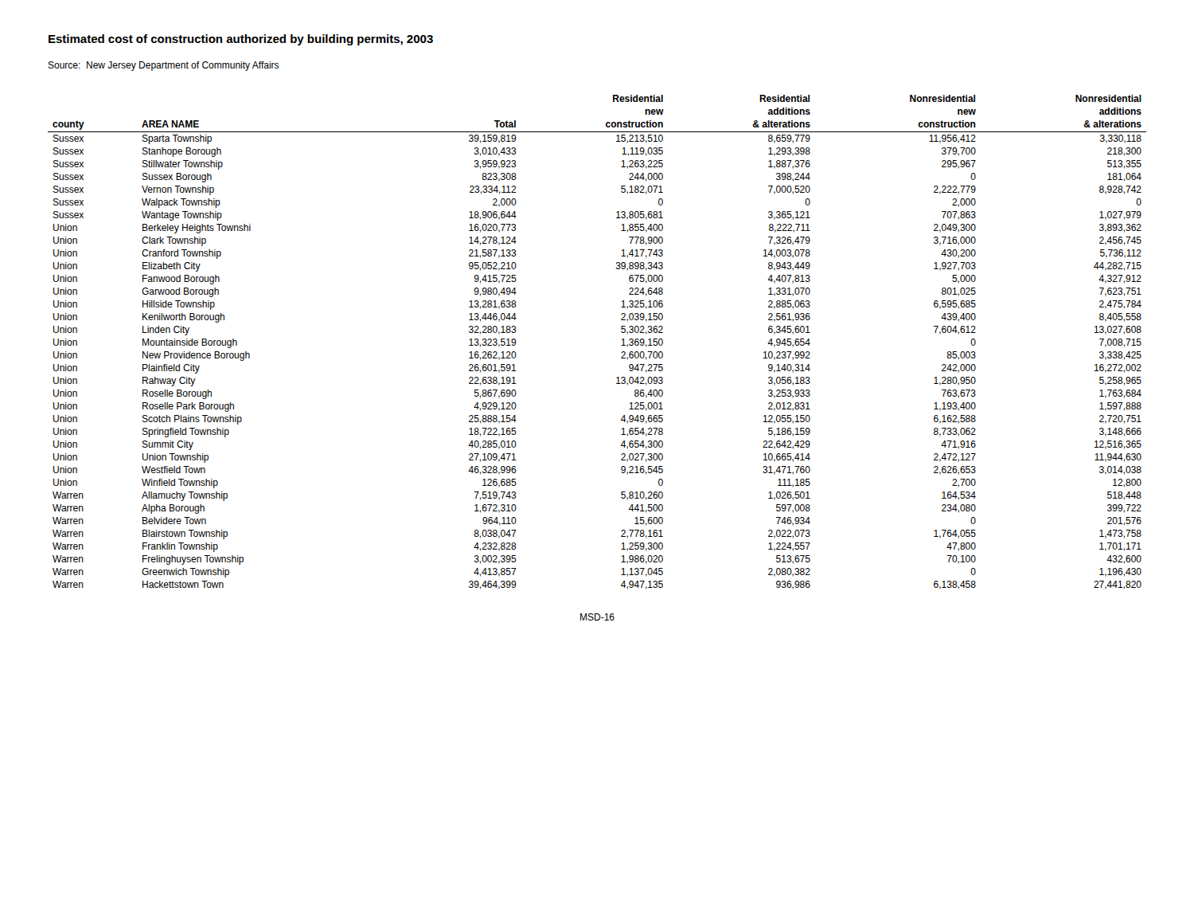Estimated cost of construction authorized by building permits, 2003
Source: New Jersey Department of Community Affairs
| | | | Residential | Residential | Nonresidential | Nonresidential |
| --- | --- | --- | --- | --- | --- | --- |
| | | | new | additions | new | additions |
| county | AREA NAME | Total | construction | & alterations | construction | & alterations |
| Sussex | Sparta Township | 39,159,819 | 15,213,510 | 8,659,779 | 11,956,412 | 3,330,118 |
| Sussex | Stanhope Borough | 3,010,433 | 1,119,035 | 1,293,398 | 379,700 | 218,300 |
| Sussex | Stillwater Township | 3,959,923 | 1,263,225 | 1,887,376 | 295,967 | 513,355 |
| Sussex | Sussex Borough | 823,308 | 244,000 | 398,244 | 0 | 181,064 |
| Sussex | Vernon Township | 23,334,112 | 5,182,071 | 7,000,520 | 2,222,779 | 8,928,742 |
| Sussex | Walpack Township | 2,000 | 0 | 0 | 2,000 | 0 |
| Sussex | Wantage Township | 18,906,644 | 13,805,681 | 3,365,121 | 707,863 | 1,027,979 |
| Union | Berkeley Heights Townshi | 16,020,773 | 1,855,400 | 8,222,711 | 2,049,300 | 3,893,362 |
| Union | Clark Township | 14,278,124 | 778,900 | 7,326,479 | 3,716,000 | 2,456,745 |
| Union | Cranford Township | 21,587,133 | 1,417,743 | 14,003,078 | 430,200 | 5,736,112 |
| Union | Elizabeth City | 95,052,210 | 39,898,343 | 8,943,449 | 1,927,703 | 44,282,715 |
| Union | Fanwood Borough | 9,415,725 | 675,000 | 4,407,813 | 5,000 | 4,327,912 |
| Union | Garwood Borough | 9,980,494 | 224,648 | 1,331,070 | 801,025 | 7,623,751 |
| Union | Hillside Township | 13,281,638 | 1,325,106 | 2,885,063 | 6,595,685 | 2,475,784 |
| Union | Kenilworth Borough | 13,446,044 | 2,039,150 | 2,561,936 | 439,400 | 8,405,558 |
| Union | Linden City | 32,280,183 | 5,302,362 | 6,345,601 | 7,604,612 | 13,027,608 |
| Union | Mountainside Borough | 13,323,519 | 1,369,150 | 4,945,654 | 0 | 7,008,715 |
| Union | New Providence Borough | 16,262,120 | 2,600,700 | 10,237,992 | 85,003 | 3,338,425 |
| Union | Plainfield City | 26,601,591 | 947,275 | 9,140,314 | 242,000 | 16,272,002 |
| Union | Rahway City | 22,638,191 | 13,042,093 | 3,056,183 | 1,280,950 | 5,258,965 |
| Union | Roselle Borough | 5,867,690 | 86,400 | 3,253,933 | 763,673 | 1,763,684 |
| Union | Roselle Park Borough | 4,929,120 | 125,001 | 2,012,831 | 1,193,400 | 1,597,888 |
| Union | Scotch Plains Township | 25,888,154 | 4,949,665 | 12,055,150 | 6,162,588 | 2,720,751 |
| Union | Springfield Township | 18,722,165 | 1,654,278 | 5,186,159 | 8,733,062 | 3,148,666 |
| Union | Summit City | 40,285,010 | 4,654,300 | 22,642,429 | 471,916 | 12,516,365 |
| Union | Union Township | 27,109,471 | 2,027,300 | 10,665,414 | 2,472,127 | 11,944,630 |
| Union | Westfield Town | 46,328,996 | 9,216,545 | 31,471,760 | 2,626,653 | 3,014,038 |
| Union | Winfield Township | 126,685 | 0 | 111,185 | 2,700 | 12,800 |
| Warren | Allamuchy Township | 7,519,743 | 5,810,260 | 1,026,501 | 164,534 | 518,448 |
| Warren | Alpha Borough | 1,672,310 | 441,500 | 597,008 | 234,080 | 399,722 |
| Warren | Belvidere Town | 964,110 | 15,600 | 746,934 | 0 | 201,576 |
| Warren | Blairstown Township | 8,038,047 | 2,778,161 | 2,022,073 | 1,764,055 | 1,473,758 |
| Warren | Franklin Township | 4,232,828 | 1,259,300 | 1,224,557 | 47,800 | 1,701,171 |
| Warren | Frelinghuysen Township | 3,002,395 | 1,986,020 | 513,675 | 70,100 | 432,600 |
| Warren | Greenwich Township | 4,413,857 | 1,137,045 | 2,080,382 | 0 | 1,196,430 |
| Warren | Hackettstown Town | 39,464,399 | 4,947,135 | 936,986 | 6,138,458 | 27,441,820 |
| MSD-16 |